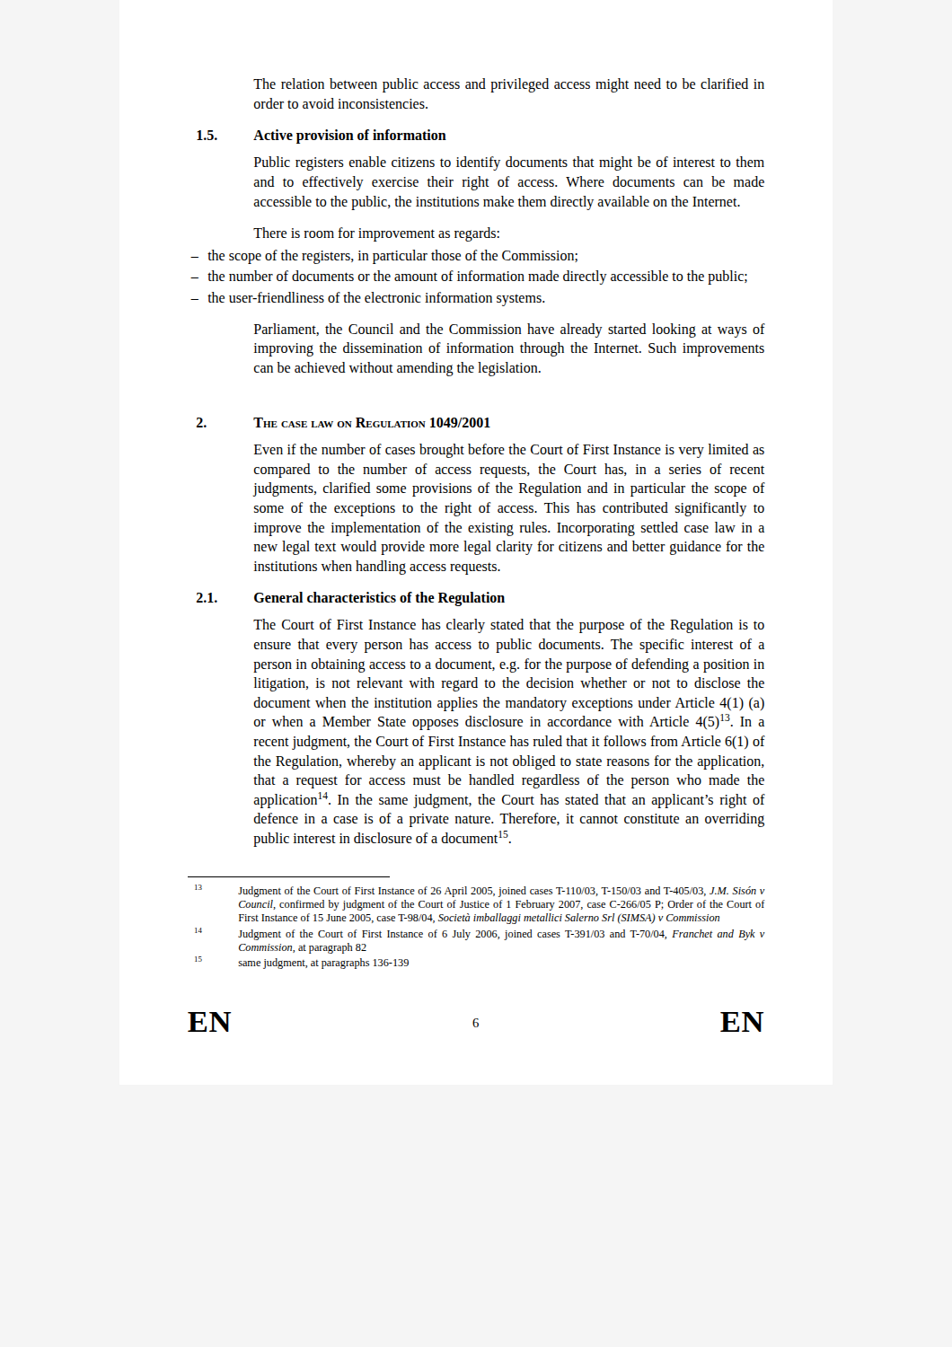The relation between public access and privileged access might need to be clarified in order to avoid inconsistencies.
1.5.
Active provision of information
Public registers enable citizens to identify documents that might be of interest to them and to effectively exercise their right of access. Where documents can be made accessible to the public, the institutions make them directly available on the Internet.
There is room for improvement as regards:
the scope of the registers, in particular those of the Commission;
the number of documents or the amount of information made directly accessible to the public;
the user-friendliness of the electronic information systems.
Parliament, the Council and the Commission have already started looking at ways of improving the dissemination of information through the Internet. Such improvements can be achieved without amending the legislation.
2.
The case law on Regulation 1049/2001
Even if the number of cases brought before the Court of First Instance is very limited as compared to the number of access requests, the Court has, in a series of recent judgments, clarified some provisions of the Regulation and in particular the scope of some of the exceptions to the right of access. This has contributed significantly to improve the implementation of the existing rules. Incorporating settled case law in a new legal text would provide more legal clarity for citizens and better guidance for the institutions when handling access requests.
2.1.
General characteristics of the Regulation
The Court of First Instance has clearly stated that the purpose of the Regulation is to ensure that every person has access to public documents. The specific interest of a person in obtaining access to a document, e.g. for the purpose of defending a position in litigation, is not relevant with regard to the decision whether or not to disclose the document when the institution applies the mandatory exceptions under Article 4(1) (a) or when a Member State opposes disclosure in accordance with Article 4(5)13. In a recent judgment, the Court of First Instance has ruled that it follows from Article 6(1) of the Regulation, whereby an applicant is not obliged to state reasons for the application, that a request for access must be handled regardless of the person who made the application14. In the same judgment, the Court has stated that an applicant’s right of defence in a case is of a private nature. Therefore, it cannot constitute an overriding public interest in disclosure of a document15.
13
Judgment of the Court of First Instance of 26 April 2005, joined cases T-110/03, T-150/03 and T-405/03, J.M. Sisón v Council, confirmed by judgment of the Court of Justice of 1 February 2007, case C-266/05 P; Order of the Court of First Instance of 15 June 2005, case T-98/04, Società imballaggi metallici Salerno Srl (SIMSA) v Commission
14
Judgment of the Court of First Instance of 6 July 2006, joined cases T-391/03 and T-70/04, Franchet and Byk v Commission, at paragraph 82
15
same judgment, at paragraphs 136-139
EN
6
EN